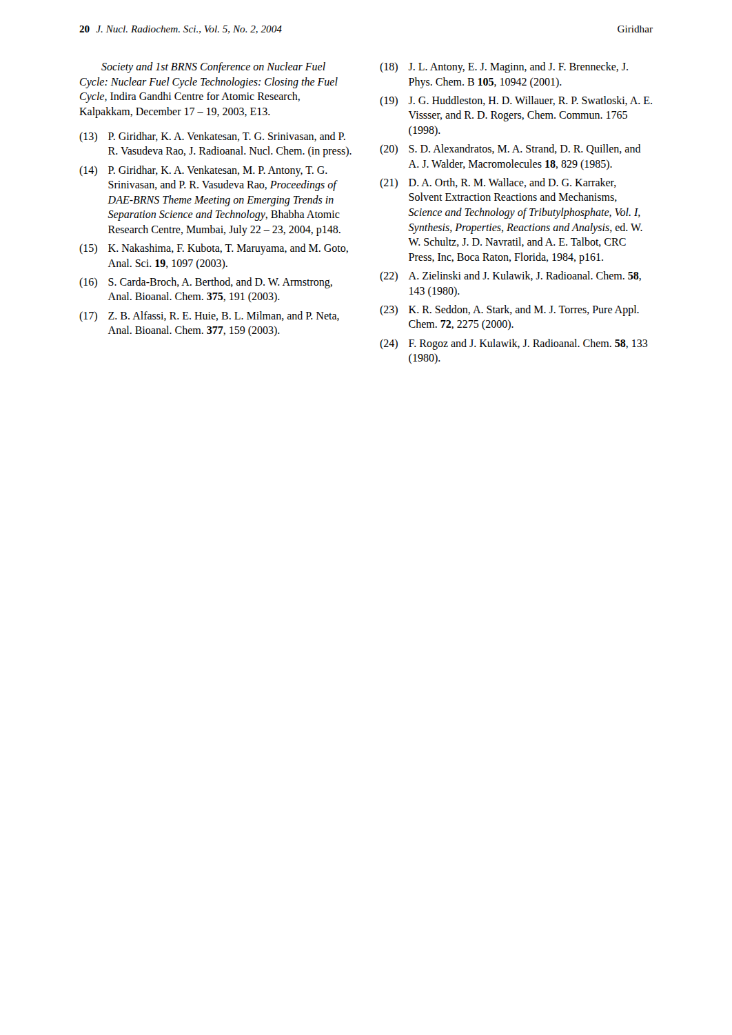20 J. Nucl. Radiochem. Sci., Vol. 5, No. 2, 2004 Giridhar
Society and 1st BRNS Conference on Nuclear Fuel Cycle: Nuclear Fuel Cycle Technologies: Closing the Fuel Cycle, Indira Gandhi Centre for Atomic Research, Kalpakkam, December 17 – 19, 2003, E13.
(13) P. Giridhar, K. A. Venkatesan, T. G. Srinivasan, and P. R. Vasudeva Rao, J. Radioanal. Nucl. Chem. (in press).
(14) P. Giridhar, K. A. Venkatesan, M. P. Antony, T. G. Srinivasan, and P. R. Vasudeva Rao, Proceedings of DAE-BRNS Theme Meeting on Emerging Trends in Separation Science and Technology, Bhabha Atomic Research Centre, Mumbai, July 22 – 23, 2004, p148.
(15) K. Nakashima, F. Kubota, T. Maruyama, and M. Goto, Anal. Sci. 19, 1097 (2003).
(16) S. Carda-Broch, A. Berthod, and D. W. Armstrong, Anal. Bioanal. Chem. 375, 191 (2003).
(17) Z. B. Alfassi, R. E. Huie, B. L. Milman, and P. Neta, Anal. Bioanal. Chem. 377, 159 (2003).
(18) J. L. Antony, E. J. Maginn, and J. F. Brennecke, J. Phys. Chem. B 105, 10942 (2001).
(19) J. G. Huddleston, H. D. Willauer, R. P. Swatloski, A. E. Vissser, and R. D. Rogers, Chem. Commun. 1765 (1998).
(20) S. D. Alexandratos, M. A. Strand, D. R. Quillen, and A. J. Walder, Macromolecules 18, 829 (1985).
(21) D. A. Orth, R. M. Wallace, and D. G. Karraker, Solvent Extraction Reactions and Mechanisms, Science and Technology of Tributylphosphate, Vol. I, Synthesis, Properties, Reactions and Analysis, ed. W. W. Schultz, J. D. Navratil, and A. E. Talbot, CRC Press, Inc, Boca Raton, Florida, 1984, p161.
(22) A. Zielinski and J. Kulawik, J. Radioanal. Chem. 58, 143 (1980).
(23) K. R. Seddon, A. Stark, and M. J. Torres, Pure Appl. Chem. 72, 2275 (2000).
(24) F. Rogoz and J. Kulawik, J. Radioanal. Chem. 58, 133 (1980).